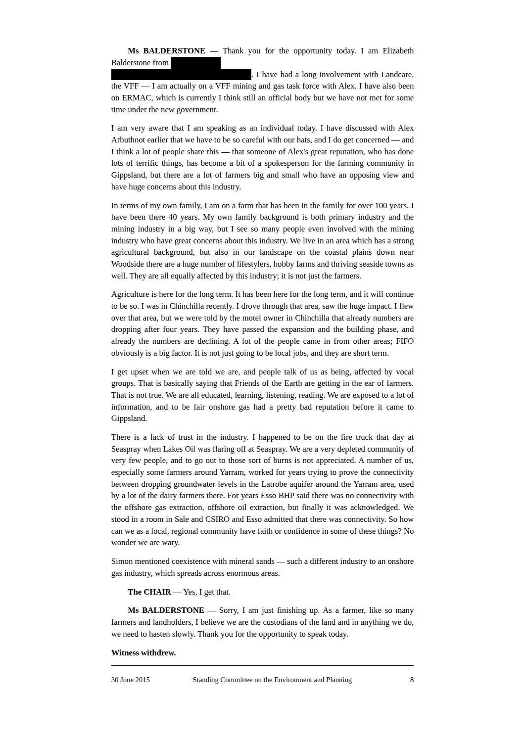Ms BALDERSTONE — Thank you for the opportunity today. I am Elizabeth Balderstone from
. I have had a long involvement with Landcare, the VFF — I am actually on a VFF mining and gas task force with Alex. I have also been on ERMAC, which is currently I think still an official body but we have not met for some time under the new government.
I am very aware that I am speaking as an individual today. I have discussed with Alex Arbuthnot earlier that we have to be so careful with our hats, and I do get concerned — and I think a lot of people share this — that someone of Alex's great reputation, who has done lots of terrific things, has become a bit of a spokesperson for the farming community in Gippsland, but there are a lot of farmers big and small who have an opposing view and have huge concerns about this industry.
In terms of my own family, I am on a farm that has been in the family for over 100 years. I have been there 40 years. My own family background is both primary industry and the mining industry in a big way, but I see so many people even involved with the mining industry who have great concerns about this industry. We live in an area which has a strong agricultural background, but also in our landscape on the coastal plains down near Woodside there are a huge number of lifestylers, hobby farms and thriving seaside towns as well. They are all equally affected by this industry; it is not just the farmers.
Agriculture is here for the long term. It has been here for the long term, and it will continue to be so. I was in Chinchilla recently. I drove through that area, saw the huge impact. I flew over that area, but we were told by the motel owner in Chinchilla that already numbers are dropping after four years. They have passed the expansion and the building phase, and already the numbers are declining. A lot of the people came in from other areas; FIFO obviously is a big factor. It is not just going to be local jobs, and they are short term.
I get upset when we are told we are, and people talk of us as being, affected by vocal groups. That is basically saying that Friends of the Earth are getting in the ear of farmers. That is not true. We are all educated, learning, listening, reading. We are exposed to a lot of information, and to be fair onshore gas had a pretty bad reputation before it came to Gippsland.
There is a lack of trust in the industry. I happened to be on the fire truck that day at Seaspray when Lakes Oil was flaring off at Seaspray. We are a very depleted community of very few people, and to go out to those sort of burns is not appreciated. A number of us, especially some farmers around Yarram, worked for years trying to prove the connectivity between dropping groundwater levels in the Latrobe aquifer around the Yarram area, used by a lot of the dairy farmers there. For years Esso BHP said there was no connectivity with the offshore gas extraction, offshore oil extraction, but finally it was acknowledged. We stood in a room in Sale and CSIRO and Esso admitted that there was connectivity. So how can we as a local, regional community have faith or confidence in some of these things? No wonder we are wary.
Simon mentioned coexistence with mineral sands — such a different industry to an onshore gas industry, which spreads across enormous areas.
The CHAIR — Yes, I get that.
Ms BALDERSTONE — Sorry, I am just finishing up. As a farmer, like so many farmers and landholders, I believe we are the custodians of the land and in anything we do, we need to hasten slowly. Thank you for the opportunity to speak today.
Witness withdrew.
30 June 2015 Standing Committee on the Environment and Planning 8